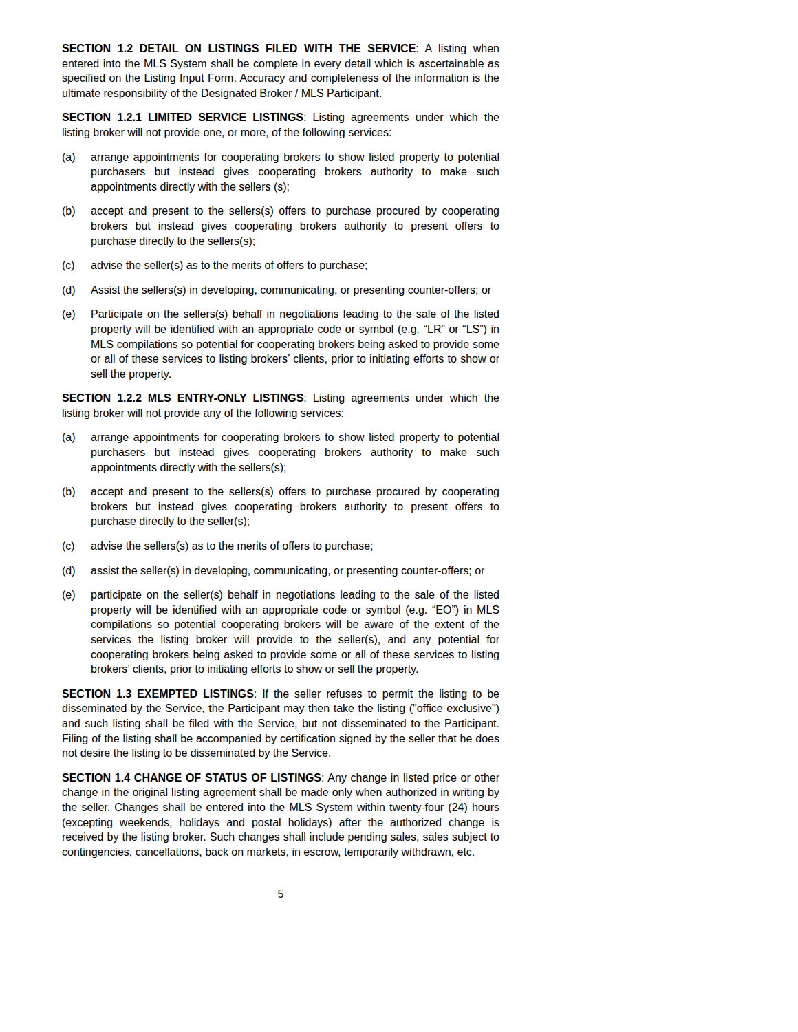SECTION 1.2 DETAIL ON LISTINGS FILED WITH THE SERVICE: A listing when entered into the MLS System shall be complete in every detail which is ascertainable as specified on the Listing Input Form. Accuracy and completeness of the information is the ultimate responsibility of the Designated Broker / MLS Participant.
SECTION 1.2.1 LIMITED SERVICE LISTINGS: Listing agreements under which the listing broker will not provide one, or more, of the following services:
arrange appointments for cooperating brokers to show listed property to potential purchasers but instead gives cooperating brokers authority to make such appointments directly with the sellers (s);
accept and present to the sellers(s) offers to purchase procured by cooperating brokers but instead gives cooperating brokers authority to present offers to purchase directly to the sellers(s);
advise the seller(s) as to the merits of offers to purchase;
Assist the sellers(s) in developing, communicating, or presenting counter-offers; or
Participate on the sellers(s) behalf in negotiations leading to the sale of the listed property will be identified with an appropriate code or symbol (e.g. “LR” or “LS”) in MLS compilations so potential for cooperating brokers being asked to provide some or all of these services to listing brokers’ clients, prior to initiating efforts to show or sell the property.
SECTION 1.2.2 MLS ENTRY-ONLY LISTINGS: Listing agreements under which the listing broker will not provide any of the following services:
arrange appointments for cooperating brokers to show listed property to potential purchasers but instead gives cooperating brokers authority to make such appointments directly with the sellers(s);
accept and present to the sellers(s) offers to purchase procured by cooperating brokers but instead gives cooperating brokers authority to present offers to purchase directly to the seller(s);
advise the sellers(s) as to the merits of offers to purchase;
assist the seller(s) in developing, communicating, or presenting counter-offers; or
participate on the seller(s) behalf in negotiations leading to the sale of the listed property will be identified with an appropriate code or symbol (e.g. “EO”) in MLS compilations so potential cooperating brokers will be aware of the extent of the services the listing broker will provide to the seller(s), and any potential for cooperating brokers being asked to provide some or all of these services to listing brokers’ clients, prior to initiating efforts to show or sell the property.
SECTION 1.3 EXEMPTED LISTINGS: If the seller refuses to permit the listing to be disseminated by the Service, the Participant may then take the listing ("office exclusive") and such listing shall be filed with the Service, but not disseminated to the Participant. Filing of the listing shall be accompanied by certification signed by the seller that he does not desire the listing to be disseminated by the Service.
SECTION 1.4 CHANGE OF STATUS OF LISTINGS: Any change in listed price or other change in the original listing agreement shall be made only when authorized in writing by the seller. Changes shall be entered into the MLS System within twenty-four (24) hours (excepting weekends, holidays and postal holidays) after the authorized change is received by the listing broker. Such changes shall include pending sales, sales subject to contingencies, cancellations, back on markets, in escrow, temporarily withdrawn, etc.
5